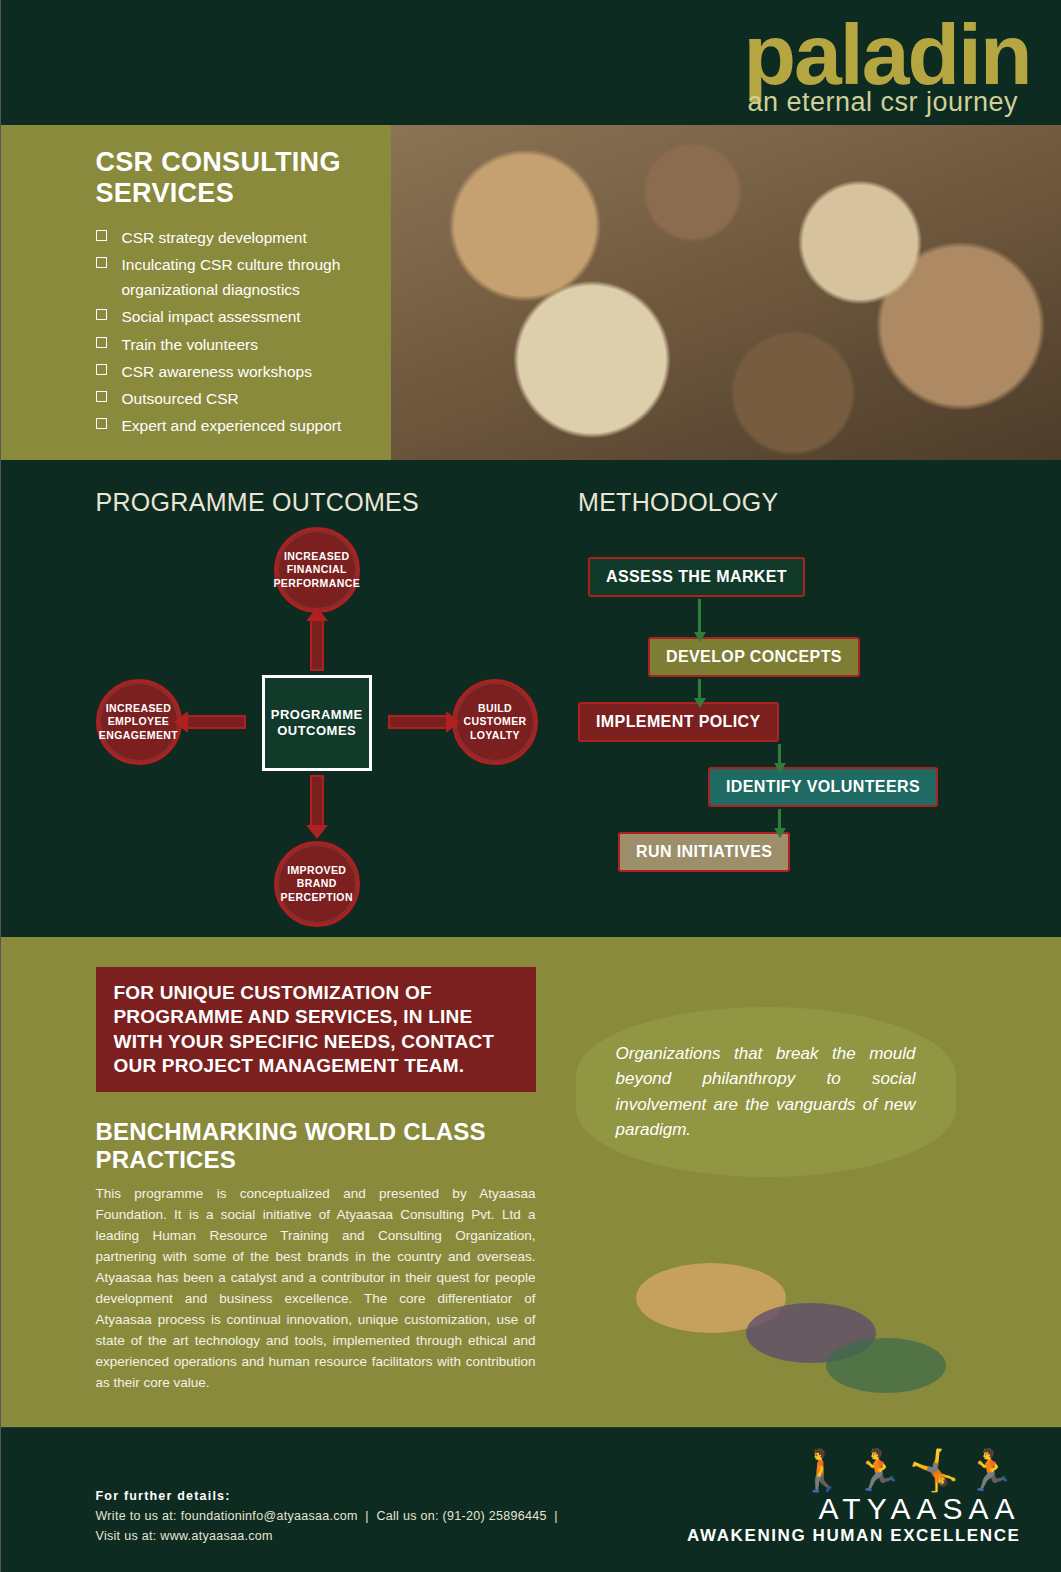paladin
an eternal csr journey
CSR CONSULTING SERVICES
CSR strategy development
Inculcating CSR culture through organizational diagnostics
Social impact assessment
Train the volunteers
CSR awareness workshops
Outsourced CSR
Expert and experienced support
PROGRAMME OUTCOMES
INCREASED
FINANCIAL
PERFORMANCE
INCREASED
EMPLOYEE
ENGAGEMENT
BUILD
CUSTOMER
LOYALTY
IMPROVED
BRAND
PERCEPTION
PROGRAMME
OUTCOMES
METHODOLOGY
ASSESS THE MARKET
DEVELOP CONCEPTS
IMPLEMENT POLICY
IDENTIFY VOLUNTEERS
RUN INITIATIVES
FOR UNIQUE CUSTOMIZATION OF PROGRAMME AND SERVICES, IN LINE WITH YOUR SPECIFIC NEEDS, CONTACT OUR PROJECT MANAGEMENT TEAM.
BENCHMARKING WORLD CLASS PRACTICES
This programme is conceptualized and presented by Atyaasaa Foundation. It is a social initiative of Atyaasaa Consulting Pvt. Ltd a leading Human Resource Training and Consulting Organization, partnering with some of the best brands in the country and overseas. Atyaasaa has been a catalyst and a contributor in their quest for people development and business excellence. The core differentiator of Atyaasaa process is continual innovation, unique customization, use of state of the art technology and tools, implemented through ethical and experienced operations and human resource facilitators with contribution as their core value.
Organizations that break the mould beyond philanthropy to social involvement are the vanguards of new paradigm.
For further details:
Write to us at: foundationinfo@atyaasaa.com | Call us on: (91-20) 25896445 |
Visit us at: www.atyaasaa.com
🚶🏃🤸🏃
ATYAASAA
AWAKENING HUMAN EXCELLENCE